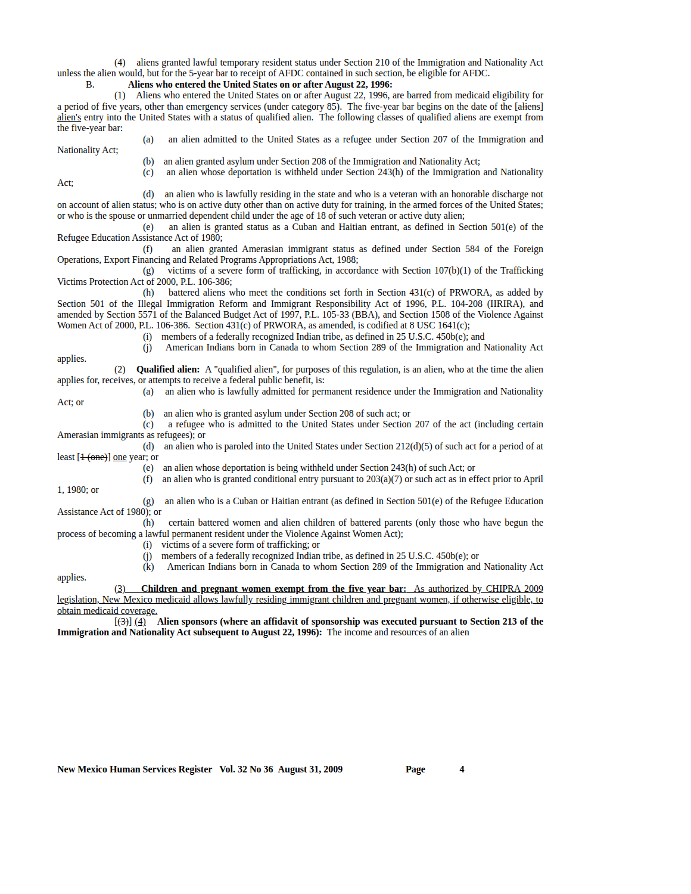(4) aliens granted lawful temporary resident status under Section 210 of the Immigration and Nationality Act unless the alien would, but for the 5-year bar to receipt of AFDC contained in such section, be eligible for AFDC.
B. Aliens who entered the United States on or after August 22, 1996:
(1) Aliens who entered the United States on or after August 22, 1996, are barred from medicaid eligibility for a period of five years, other than emergency services (under category 85). The five-year bar begins on the date of the [aliens] alien's entry into the United States with a status of qualified alien. The following classes of qualified aliens are exempt from the five-year bar:
(a) an alien admitted to the United States as a refugee under Section 207 of the Immigration and Nationality Act;
(b) an alien granted asylum under Section 208 of the Immigration and Nationality Act;
(c) an alien whose deportation is withheld under Section 243(h) of the Immigration and Nationality Act;
(d) an alien who is lawfully residing in the state and who is a veteran with an honorable discharge not on account of alien status; who is on active duty other than on active duty for training, in the armed forces of the United States; or who is the spouse or unmarried dependent child under the age of 18 of such veteran or active duty alien;
(e) an alien is granted status as a Cuban and Haitian entrant, as defined in Section 501(e) of the Refugee Education Assistance Act of 1980;
(f) an alien granted Amerasian immigrant status as defined under Section 584 of the Foreign Operations, Export Financing and Related Programs Appropriations Act, 1988;
(g) victims of a severe form of trafficking, in accordance with Section 107(b)(1) of the Trafficking Victims Protection Act of 2000, P.L. 106-386;
(h) battered aliens who meet the conditions set forth in Section 431(c) of PRWORA, as added by Section 501 of the Illegal Immigration Reform and Immigrant Responsibility Act of 1996, P.L. 104-208 (IIRIRA), and amended by Section 5571 of the Balanced Budget Act of 1997, P.L. 105-33 (BBA), and Section 1508 of the Violence Against Women Act of 2000, P.L. 106-386. Section 431(c) of PRWORA, as amended, is codified at 8 USC 1641(c);
(i) members of a federally recognized Indian tribe, as defined in 25 U.S.C. 450b(e); and
(j) American Indians born in Canada to whom Section 289 of the Immigration and Nationality Act applies.
(2) Qualified alien: A "qualified alien", for purposes of this regulation, is an alien, who at the time the alien applies for, receives, or attempts to receive a federal public benefit, is:
(a) an alien who is lawfully admitted for permanent residence under the Immigration and Nationality Act; or
(b) an alien who is granted asylum under Section 208 of such act; or
(c) a refugee who is admitted to the United States under Section 207 of the act (including certain Amerasian immigrants as refugees); or
(d) an alien who is paroled into the United States under Section 212(d)(5) of such act for a period of at least [1 (one)] one year; or
(e) an alien whose deportation is being withheld under Section 243(h) of such Act; or
(f) an alien who is granted conditional entry pursuant to 203(a)(7) or such act as in effect prior to April 1, 1980; or
(g) an alien who is a Cuban or Haitian entrant (as defined in Section 501(e) of the Refugee Education Assistance Act of 1980); or
(h) certain battered women and alien children of battered parents (only those who have begun the process of becoming a lawful permanent resident under the Violence Against Women Act);
(i) victims of a severe form of trafficking; or
(j) members of a federally recognized Indian tribe, as defined in 25 U.S.C. 450b(e); or
(k) American Indians born in Canada to whom Section 289 of the Immigration and Nationality Act applies.
(3) Children and pregnant women exempt from the five year bar: As authorized by CHIPRA 2009 legislation, New Mexico medicaid allows lawfully residing immigrant children and pregnant women, if otherwise eligible, to obtain medicaid coverage.
[(3)] (4) Alien sponsors (where an affidavit of sponsorship was executed pursuant to Section 213 of the Immigration and Nationality Act subsequent to August 22, 1996): The income and resources of an alien
New Mexico Human Services Register Vol. 32 No 36 August 31, 2009 Page 4